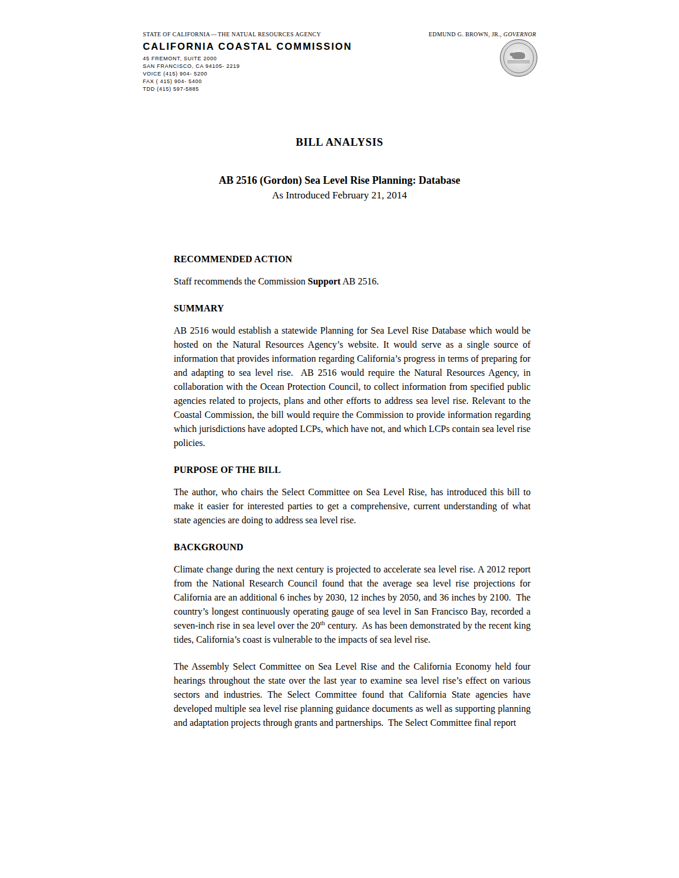State of California — The Natual Resources Agency Edmund G. Brown, Jr., Governor
CALIFORNIA COASTAL COMMISSION
45 FREMONT, SUITE 2000
SAN FRANCISCO, CA 94105- 2219
VOICE (415) 904- 5200
FAX ( 415) 904- 5400
TDD (415) 597-5885
BILL ANALYSIS
AB 2516 (Gordon) Sea Level Rise Planning: Database As Introduced February 21, 2014
RECOMMENDED ACTION
Staff recommends the Commission Support AB 2516.
SUMMARY
AB 2516 would establish a statewide Planning for Sea Level Rise Database which would be hosted on the Natural Resources Agency’s website. It would serve as a single source of information that provides information regarding California’s progress in terms of preparing for and adapting to sea level rise. AB 2516 would require the Natural Resources Agency, in collaboration with the Ocean Protection Council, to collect information from specified public agencies related to projects, plans and other efforts to address sea level rise. Relevant to the Coastal Commission, the bill would require the Commission to provide information regarding which jurisdictions have adopted LCPs, which have not, and which LCPs contain sea level rise policies.
PURPOSE OF THE BILL
The author, who chairs the Select Committee on Sea Level Rise, has introduced this bill to make it easier for interested parties to get a comprehensive, current understanding of what state agencies are doing to address sea level rise.
BACKGROUND
Climate change during the next century is projected to accelerate sea level rise. A 2012 report from the National Research Council found that the average sea level rise projections for California are an additional 6 inches by 2030, 12 inches by 2050, and 36 inches by 2100. The country’s longest continuously operating gauge of sea level in San Francisco Bay, recorded a seven-inch rise in sea level over the 20th century. As has been demonstrated by the recent king tides, California’s coast is vulnerable to the impacts of sea level rise.
The Assembly Select Committee on Sea Level Rise and the California Economy held four hearings throughout the state over the last year to examine sea level rise’s effect on various sectors and industries. The Select Committee found that California State agencies have developed multiple sea level rise planning guidance documents as well as supporting planning and adaptation projects through grants and partnerships. The Select Committee final report